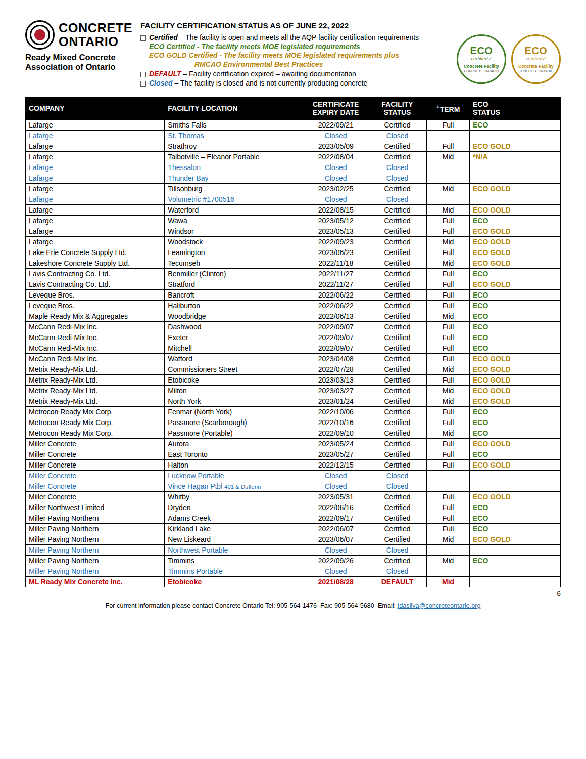CONCRETE
ONTARIO
Ready Mixed Concrete
Association of Ontario
FACILITY CERTIFICATION STATUS AS OF JUNE 22, 2022
Certified – The facility is open and meets all the AQP facility certification requirements
ECO Certified - The facility meets MOE legislated requirements
ECO GOLD Certified - The facility meets MOE legislated requirements plus
RMCAO Environmental Best Practices
DEFAULT – Facility certification expired – awaiting documentation
Closed – The facility is closed and is not currently producing concrete
ECO
certified✓
Concrete Facility
CONCRETE ONTARIO
ECO
certified✓
Concrete Facility
CONCRETE ONTARIO
| COMPANY | FACILITY LOCATION | CERTIFICATE EXPIRY DATE | FACILITY STATUS | + TERM | ECO STATUS |
| --- | --- | --- | --- | --- | --- |
| Lafarge | Smiths Falls | 2022/09/21 | Certified | Full | ECO |
| Lafarge | St. Thomas | Closed | Closed | | |
| Lafarge | Strathroy | 2023/05/09 | Certified | Full | ECO GOLD |
| Lafarge | Talbotville – Eleanor Portable | 2022/08/04 | Certified | Mid | *N/A |
| Lafarge | Thessalon | Closed | Closed | | |
| Lafarge | Thunder Bay | Closed | Closed | | |
| Lafarge | Tillsonburg | 2023/02/25 | Certified | Mid | ECO GOLD |
| Lafarge | Volumetric #1700516 | Closed | Closed | | |
| Lafarge | Waterford | 2022/08/15 | Certified | Mid | ECO GOLD |
| Lafarge | Wawa | 2023/05/12 | Certified | Full | ECO |
| Lafarge | Windsor | 2023/05/13 | Certified | Full | ECO GOLD |
| Lafarge | Woodstock | 2022/09/23 | Certified | Mid | ECO GOLD |
| Lake Erie Concrete Supply Ltd. | Leamington | 2023/06/23 | Certified | Full | ECO GOLD |
| Lakeshore Concrete Supply Ltd. | Tecumseh | 2022/11/18 | Certified | Mid | ECO GOLD |
| Lavis Contracting Co. Ltd. | Benmiller (Clinton) | 2022/11/27 | Certified | Full | ECO |
| Lavis Contracting Co. Ltd. | Stratford | 2022/11/27 | Certified | Full | ECO GOLD |
| Leveque Bros. | Bancroft | 2022/06/22 | Certified | Full | ECO |
| Leveque Bros. | Haliburton | 2022/06/22 | Certified | Full | ECO |
| Maple Ready Mix & Aggregates | Woodbridge | 2022/06/13 | Certified | Mid | ECO |
| McCann Redi-Mix Inc. | Dashwood | 2022/09/07 | Certified | Full | ECO |
| McCann Redi-Mix Inc. | Exeter | 2022/09/07 | Certified | Full | ECO |
| McCann Redi-Mix Inc. | Mitchell | 2022/09/07 | Certified | Full | ECO |
| McCann Redi-Mix Inc. | Watford | 2023/04/08 | Certified | Full | ECO GOLD |
| Metrix Ready-Mix Ltd. | Commissioners Street | 2022/07/28 | Certified | Mid | ECO GOLD |
| Metrix Ready-Mix Ltd. | Etobicoke | 2023/03/13 | Certified | Full | ECO GOLD |
| Metrix Ready-Mix Ltd. | Milton | 2023/03/27 | Certified | Mid | ECO GOLD |
| Metrix Ready-Mix Ltd. | North York | 2023/01/24 | Certified | Mid | ECO GOLD |
| Metrocon Ready Mix Corp. | Fenmar (North York) | 2022/10/06 | Certified | Full | ECO |
| Metrocon Ready Mix Corp. | Passmore (Scarborough) | 2022/10/16 | Certified | Full | ECO |
| Metrocon Ready Mix Corp. | Passmore (Portable) | 2022/09/10 | Certified | Mid | ECO |
| Miller Concrete | Aurora | 2023/05/24 | Certified | Full | ECO GOLD |
| Miller Concrete | East Toronto | 2023/05/27 | Certified | Full | ECO |
| Miller Concrete | Halton | 2022/12/15 | Certified | Full | ECO GOLD |
| Miller Concrete | Lucknow Portable | Closed | Closed | | |
| Miller Concrete | Vince Hagan Ptbl 401 & Dufferin | Closed | Closed | | |
| Miller Concrete | Whitby | 2023/05/31 | Certified | Full | ECO GOLD |
| Miller Northwest Limited | Dryden | 2022/06/16 | Certified | Full | ECO |
| Miller Paving Northern | Adams Creek | 2022/09/17 | Certified | Full | ECO |
| Miller Paving Northern | Kirkland Lake | 2022/06/07 | Certified | Full | ECO |
| Miller Paving Northern | New Liskeard | 2023/06/07 | Certified | Mid | ECO GOLD |
| Miller Paving Northern | Northwest Portable | Closed | Closed | | |
| Miller Paving Northern | Timmins | 2022/09/26 | Certified | Mid | ECO |
| Miller Paving Northern | Timmins Portable | Closed | Closed | | |
| ML Ready Mix Concrete Inc. | Etobicoke | 2021/08/28 | DEFAULT | Mid | |
6
For current information please contact Concrete Ontario Tel: 905-564-1476 Fax: 905-564-5680 Email: tdasilva@concreteontario.org